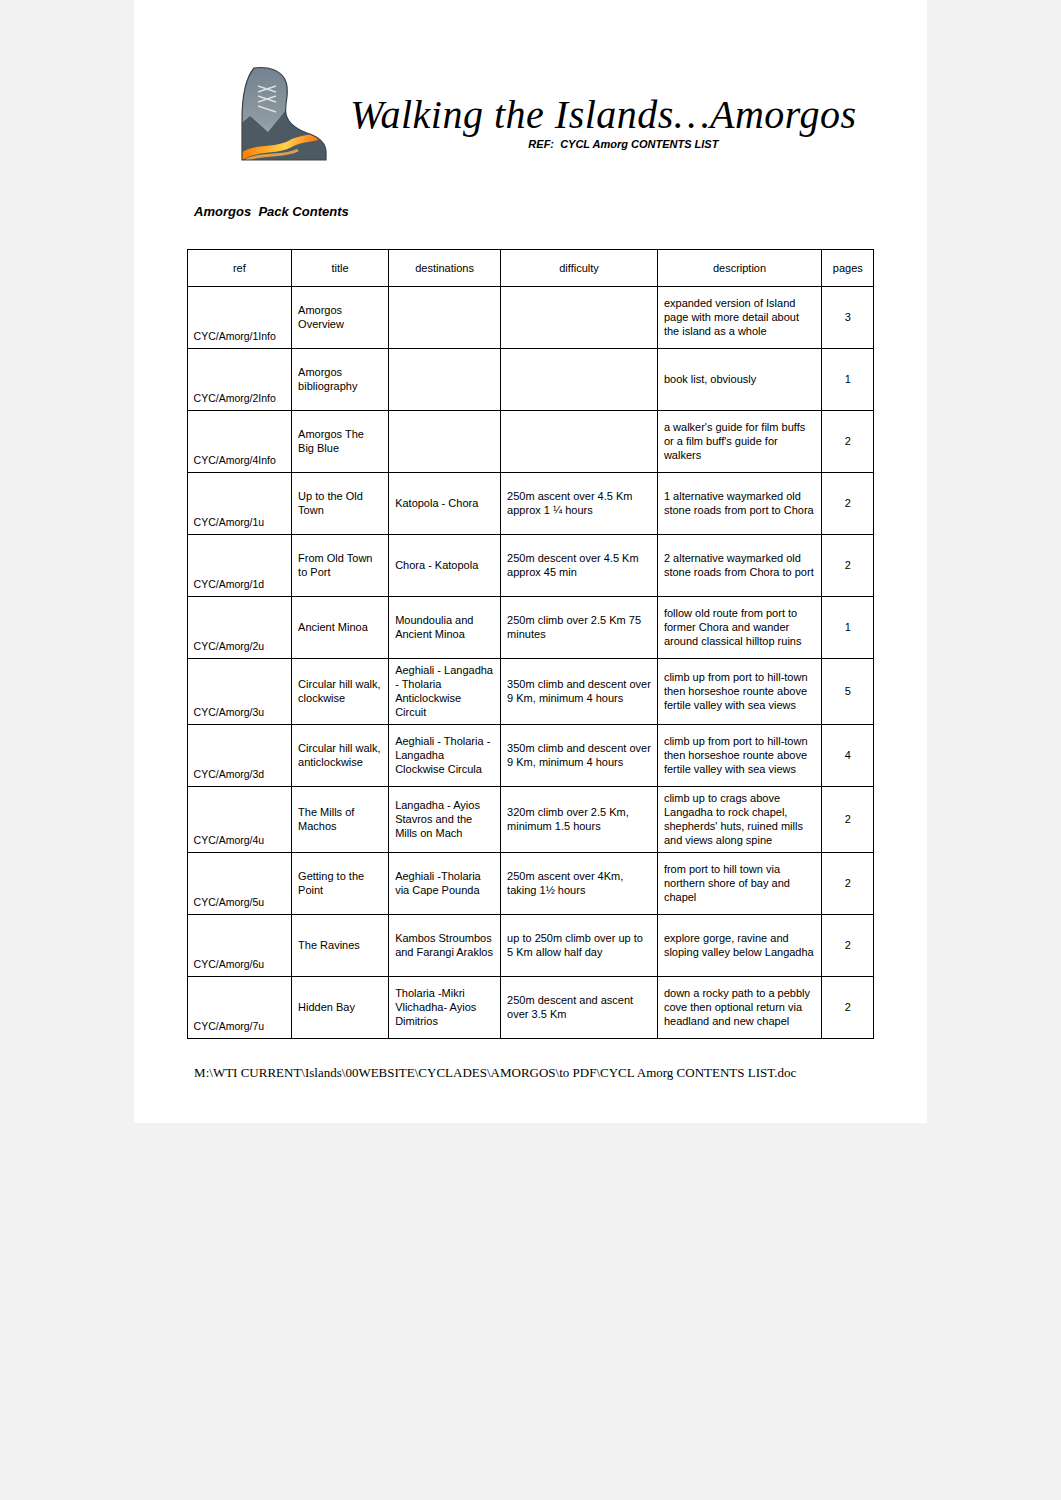Walking the Islands…Amorgos
REF: CYCL Amorg CONTENTS LIST
Amorgos Pack Contents
| ref | title | destinations | difficulty | description | pages |
| --- | --- | --- | --- | --- | --- |
| CYC/Amorg/1Info | Amorgos Overview | | | expanded version of Island page with more detail about the island as a whole | 3 |
| CYC/Amorg/2Info | Amorgos bibliography | | | book list, obviously | 1 |
| CYC/Amorg/4Info | Amorgos The Big Blue | | | a walker's guide for film buffs or a film buff's guide for walkers | 2 |
| CYC/Amorg/1u | Up to the Old Town | Katopola - Chora | 250m ascent over 4.5 Km approx 1 ¼ hours | 1 alternative waymarked old stone roads from port to Chora | 2 |
| CYC/Amorg/1d | From Old Town to Port | Chora - Katopola | 250m descent over 4.5 Km approx 45 min | 2 alternative waymarked old stone roads from Chora to port | 2 |
| CYC/Amorg/2u | Ancient Minoa | Moundoulia and Ancient Minoa | 250m climb over 2.5 Km 75 minutes | follow old route from port to former Chora and wander around classical hilltop ruins | 1 |
| CYC/Amorg/3u | Circular hill walk, clockwise | Aeghiali - Langadha - Tholaria Anticlockwise Circuit | 350m climb and descent over 9 Km, minimum 4 hours | climb up from port to hill-town then horseshoe rounte above fertile valley with sea views | 5 |
| CYC/Amorg/3d | Circular hill walk, anticlockwise | Aeghiali - Tholaria - Langadha Clockwise Circula | 350m climb and descent over 9 Km, minimum 4 hours | climb up from port to hill-town then horseshoe rounte above fertile valley with sea views | 4 |
| CYC/Amorg/4u | The Mills of Machos | Langadha - Ayios Stavros and the Mills on Mach | 320m climb over 2.5 Km, minimum 1.5 hours | climb up to crags above Langadha to rock chapel, shepherds' huts, ruined mills and views along spine | 2 |
| CYC/Amorg/5u | Getting to the Point | Aeghiali -Tholaria via Cape Pounda | 250m ascent over 4Km, taking 1½ hours | from port to hill town via northern shore of bay and chapel | 2 |
| CYC/Amorg/6u | The Ravines | Kambos Stroumbos and Farangi Araklos | up to 250m climb over up to 5 Km allow half day | explore gorge, ravine and sloping valley below Langadha | 2 |
| CYC/Amorg/7u | Hidden Bay | Tholaria -Mikri Vlichadha- Ayios Dimitrios | 250m descent and ascent over 3.5 Km | down a rocky path to a pebbly cove then optional return via headland and new chapel | 2 |
M:\WTI CURRENT\Islands\00WEBSITE\CYCLADES\AMORGOS\to PDF\CYCL Amorg CONTENTS LIST.doc